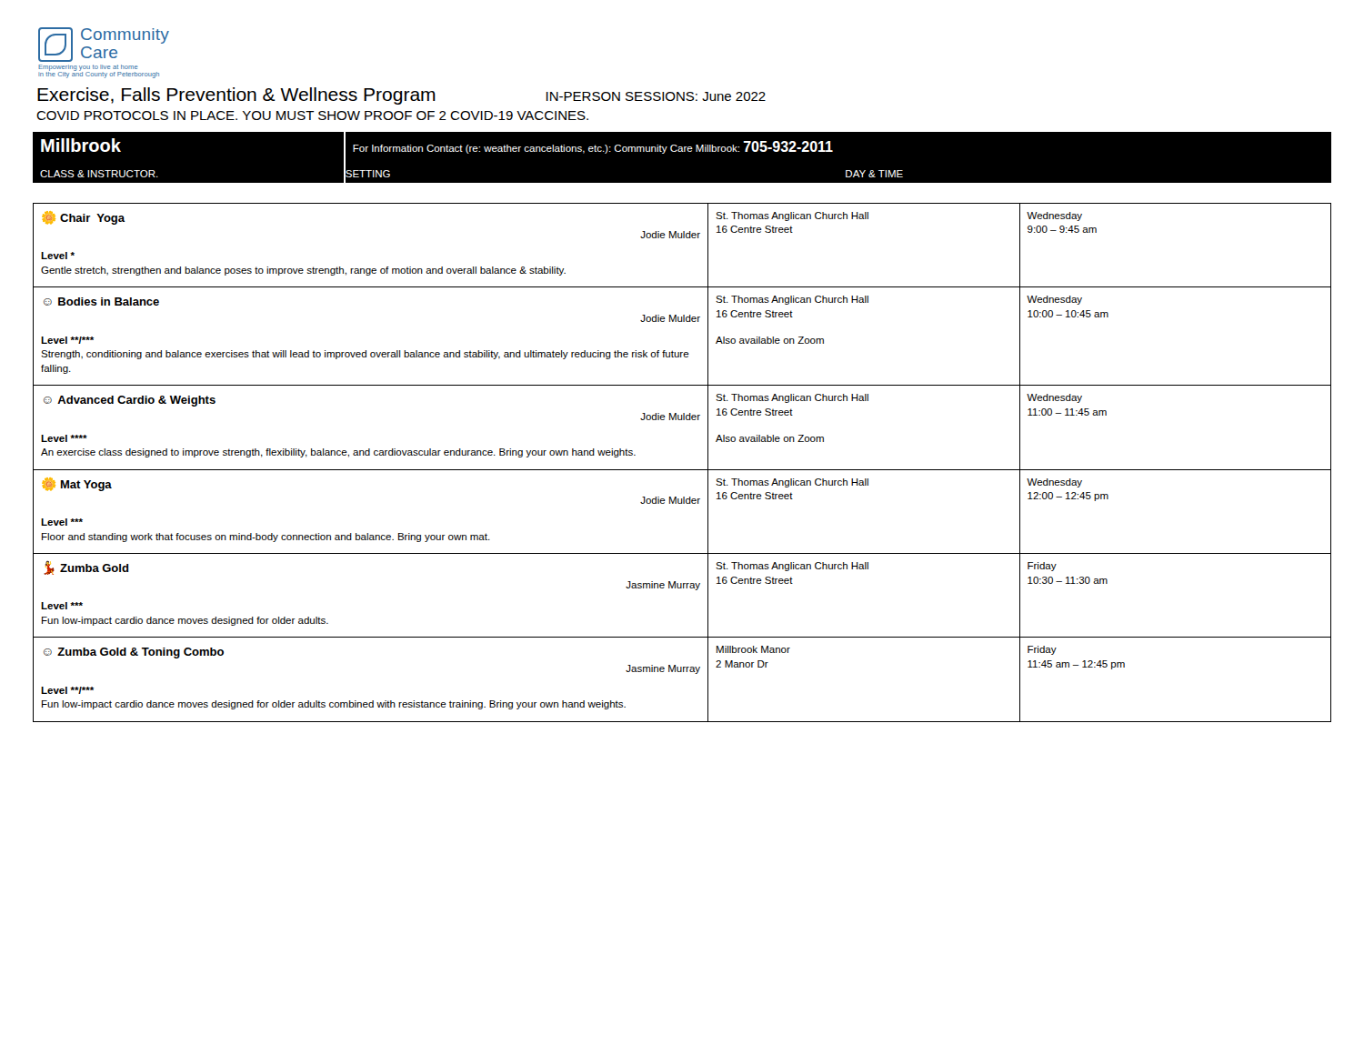Community
Care
Empowering you to live at home
in the City and County of Peterborough
Exercise, Falls Prevention & Wellness Program
IN-PERSON SESSIONS: June 2022
COVID PROTOCOLS IN PLACE. YOU MUST SHOW PROOF OF 2 COVID-19 VACCINES.
| Millbrook | For Information Contact (re: weather cancelations, etc.): Community Care Millbrook: 705-932-2011 |
| CLASS & INSTRUCTOR. | SETTING | DAY & TIME |
| 🌼 Chair Yoga Jodie Mulder Level * Gentle stretch, strengthen and balance poses to improve strength, range of motion and overall balance & stability. | St. Thomas Anglican Church Hall 16 Centre Street | Wednesday 9:00 – 9:45 am |
| ☺ Bodies in Balance Jodie Mulder Level **/*** Strength, conditioning and balance exercises that will lead to improved overall balance and stability, and ultimately reducing the risk of future falling. | St. Thomas Anglican Church Hall 16 Centre Street Also available on Zoom | Wednesday 10:00 – 10:45 am |
| ☺ Advanced Cardio & Weights Jodie Mulder Level **** An exercise class designed to improve strength, flexibility, balance, and cardiovascular endurance. Bring your own hand weights. | St. Thomas Anglican Church Hall 16 Centre Street Also available on Zoom | Wednesday 11:00 – 11:45 am |
| 🌼 Mat Yoga Jodie Mulder Level *** Floor and standing work that focuses on mind-body connection and balance. Bring your own mat. | St. Thomas Anglican Church Hall 16 Centre Street | Wednesday 12:00 – 12:45 pm |
| 💃 Zumba Gold Jasmine Murray Level *** Fun low-impact cardio dance moves designed for older adults. | St. Thomas Anglican Church Hall 16 Centre Street | Friday 10:30 – 11:30 am |
| ☺ Zumba Gold & Toning Combo Jasmine Murray Level **/*** Fun low-impact cardio dance moves designed for older adults combined with resistance training. Bring your own hand weights. | Millbrook Manor 2 Manor Dr | Friday 11:45 am – 12:45 pm |